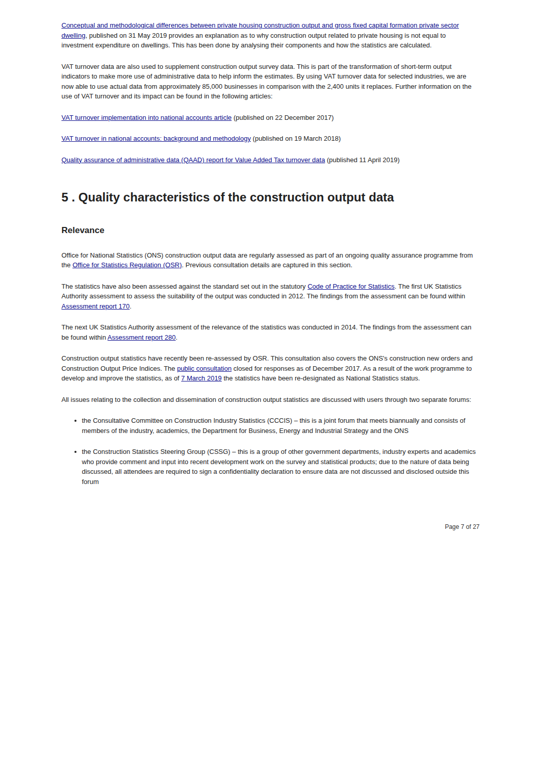Conceptual and methodological differences between private housing construction output and gross fixed capital formation private sector dwelling, published on 31 May 2019 provides an explanation as to why construction output related to private housing is not equal to investment expenditure on dwellings. This has been done by analysing their components and how the statistics are calculated.
VAT turnover data are also used to supplement construction output survey data. This is part of the transformation of short-term output indicators to make more use of administrative data to help inform the estimates. By using VAT turnover data for selected industries, we are now able to use actual data from approximately 85,000 businesses in comparison with the 2,400 units it replaces. Further information on the use of VAT turnover and its impact can be found in the following articles:
VAT turnover implementation into national accounts article (published on 22 December 2017)
VAT turnover in national accounts: background and methodology (published on 19 March 2018)
Quality assurance of administrative data (QAAD) report for Value Added Tax turnover data (published 11 April 2019)
5 . Quality characteristics of the construction output data
Relevance
Office for National Statistics (ONS) construction output data are regularly assessed as part of an ongoing quality assurance programme from the Office for Statistics Regulation (OSR). Previous consultation details are captured in this section.
The statistics have also been assessed against the standard set out in the statutory Code of Practice for Statistics. The first UK Statistics Authority assessment to assess the suitability of the output was conducted in 2012. The findings from the assessment can be found within Assessment report 170.
The next UK Statistics Authority assessment of the relevance of the statistics was conducted in 2014. The findings from the assessment can be found within Assessment report 280.
Construction output statistics have recently been re-assessed by OSR. This consultation also covers the ONS's construction new orders and Construction Output Price Indices. The public consultation closed for responses as of December 2017. As a result of the work programme to develop and improve the statistics, as of 7 March 2019 the statistics have been re-designated as National Statistics status.
All issues relating to the collection and dissemination of construction output statistics are discussed with users through two separate forums:
the Consultative Committee on Construction Industry Statistics (CCCIS) – this is a joint forum that meets biannually and consists of members of the industry, academics, the Department for Business, Energy and Industrial Strategy and the ONS
the Construction Statistics Steering Group (CSSG) – this is a group of other government departments, industry experts and academics who provide comment and input into recent development work on the survey and statistical products; due to the nature of data being discussed, all attendees are required to sign a confidentiality declaration to ensure data are not discussed and disclosed outside this forum
Page 7 of 27